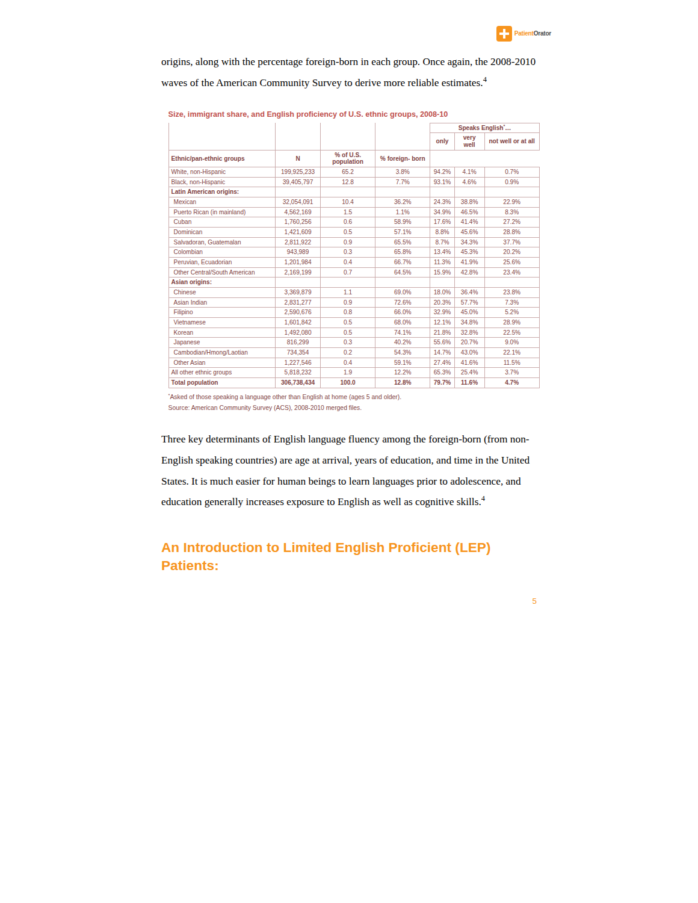PatientOrator
origins, along with the percentage foreign-born in each group. Once again, the 2008-2010 waves of the American Community Survey to derive more reliable estimates.4
Size, immigrant share, and English proficiency of U.S. ethnic groups, 2008-10
| | | | | Speaks English * … |
| --- | --- | --- | --- | --- |
| only | very well | not well or at all |
| Ethnic/pan-ethnic groups | N | % of U.S. population | % foreign- born | |
| White, non-Hispanic | 199,925,233 | 65.2 | 3.8% | 94.2% | 4.1% | 0.7% |
| Black, non-Hispanic | 39,405,797 | 12.8 | 7.7% | 93.1% | 4.6% | 0.9% |
| Latin American origins: | | | | | | |
| Mexican | 32,054,091 | 10.4 | 36.2% | 24.3% | 38.8% | 22.9% |
| Puerto Rican (in mainland) | 4,562,169 | 1.5 | 1.1% | 34.9% | 46.5% | 8.3% |
| Cuban | 1,760,256 | 0.6 | 58.9% | 17.6% | 41.4% | 27.2% |
| Dominican | 1,421,609 | 0.5 | 57.1% | 8.8% | 45.6% | 28.8% |
| Salvadoran, Guatemalan | 2,811,922 | 0.9 | 65.5% | 8.7% | 34.3% | 37.7% |
| Colombian | 943,989 | 0.3 | 65.8% | 13.4% | 45.3% | 20.2% |
| Peruvian, Ecuadorian | 1,201,984 | 0.4 | 66.7% | 11.3% | 41.9% | 25.6% |
| Other Central/South American | 2,169,199 | 0.7 | 64.5% | 15.9% | 42.8% | 23.4% |
| Asian origins: | | | | | | |
| Chinese | 3,369,879 | 1.1 | 69.0% | 18.0% | 36.4% | 23.8% |
| Asian Indian | 2,831,277 | 0.9 | 72.6% | 20.3% | 57.7% | 7.3% |
| Filipino | 2,590,676 | 0.8 | 66.0% | 32.9% | 45.0% | 5.2% |
| Vietnamese | 1,601,842 | 0.5 | 68.0% | 12.1% | 34.8% | 28.9% |
| Korean | 1,492,080 | 0.5 | 74.1% | 21.8% | 32.8% | 22.5% |
| Japanese | 816,299 | 0.3 | 40.2% | 55.6% | 20.7% | 9.0% |
| Cambodian/Hmong/Laotian | 734,354 | 0.2 | 54.3% | 14.7% | 43.0% | 22.1% |
| Other Asian | 1,227,546 | 0.4 | 59.1% | 27.4% | 41.6% | 11.5% |
| All other ethnic groups | 5,818,232 | 1.9 | 12.2% | 65.3% | 25.4% | 3.7% |
| Total population | 306,738,434 | 100.0 | 12.8% | 79.7% | 11.6% | 4.7% |
*Asked of those speaking a language other than English at home (ages 5 and older). Source: American Community Survey (ACS), 2008-2010 merged files.
Three key determinants of English language fluency among the foreign-born (from non-English speaking countries) are age at arrival, years of education, and time in the United States. It is much easier for human beings to learn languages prior to adolescence, and education generally increases exposure to English as well as cognitive skills.4
An Introduction to Limited English Proficient (LEP) Patients:
5